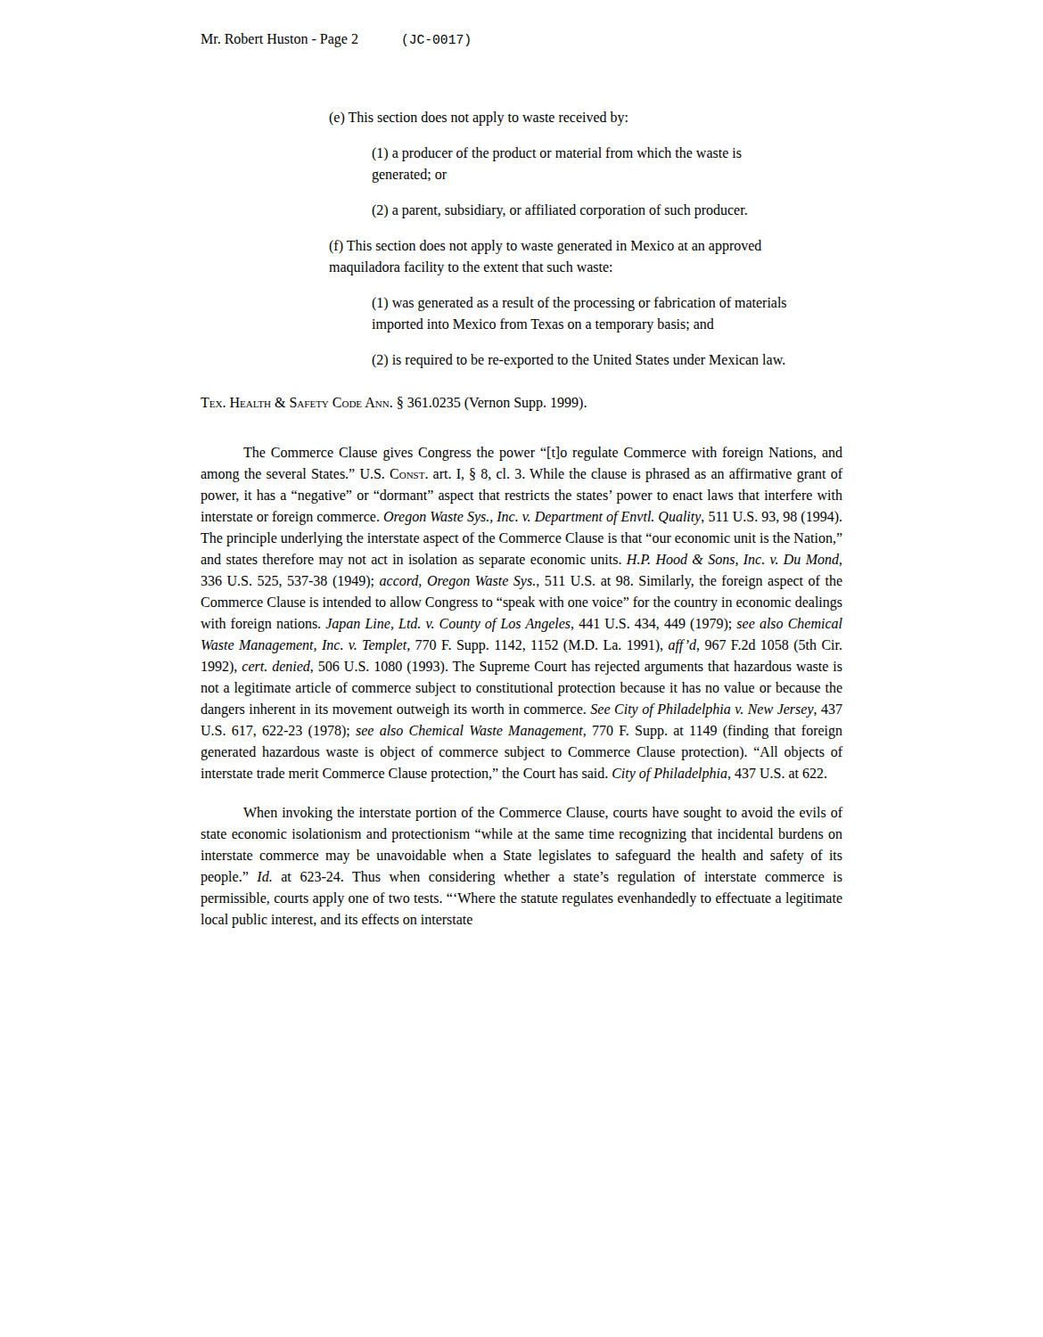Mr. Robert Huston - Page 2 (JC-0017)
(e) This section does not apply to waste received by:
(1) a producer of the product or material from which the waste is generated; or
(2) a parent, subsidiary, or affiliated corporation of such producer.
(f) This section does not apply to waste generated in Mexico at an approved maquiladora facility to the extent that such waste:
(1) was generated as a result of the processing or fabrication of materials imported into Mexico from Texas on a temporary basis; and
(2) is required to be re-exported to the United States under Mexican law.
Tex. Health & Safety Code Ann. § 361.0235 (Vernon Supp. 1999).
The Commerce Clause gives Congress the power “[t]o regulate Commerce with foreign Nations, and among the several States.” U.S. Const. art. I, § 8, cl. 3. While the clause is phrased as an affirmative grant of power, it has a “negative” or “dormant” aspect that restricts the states’ power to enact laws that interfere with interstate or foreign commerce. Oregon Waste Sys., Inc. v. Department of Envtl. Quality, 511 U.S. 93, 98 (1994). The principle underlying the interstate aspect of the Commerce Clause is that “our economic unit is the Nation,” and states therefore may not act in isolation as separate economic units. H.P. Hood & Sons, Inc. v. Du Mond, 336 U.S. 525, 537-38 (1949); accord, Oregon Waste Sys., 511 U.S. at 98. Similarly, the foreign aspect of the Commerce Clause is intended to allow Congress to “speak with one voice” for the country in economic dealings with foreign nations. Japan Line, Ltd. v. County of Los Angeles, 441 U.S. 434, 449 (1979); see also Chemical Waste Management, Inc. v. Templet, 770 F. Supp. 1142, 1152 (M.D. La. 1991), aff’d, 967 F.2d 1058 (5th Cir. 1992), cert. denied, 506 U.S. 1080 (1993). The Supreme Court has rejected arguments that hazardous waste is not a legitimate article of commerce subject to constitutional protection because it has no value or because the dangers inherent in its movement outweigh its worth in commerce. See City of Philadelphia v. New Jersey, 437 U.S. 617, 622-23 (1978); see also Chemical Waste Management, 770 F. Supp. at 1149 (finding that foreign generated hazardous waste is object of commerce subject to Commerce Clause protection). “All objects of interstate trade merit Commerce Clause protection,” the Court has said. City of Philadelphia, 437 U.S. at 622.
When invoking the interstate portion of the Commerce Clause, courts have sought to avoid the evils of state economic isolationism and protectionism “while at the same time recognizing that incidental burdens on interstate commerce may be unavoidable when a State legislates to safeguard the health and safety of its people.” Id. at 623-24. Thus when considering whether a state’s regulation of interstate commerce is permissible, courts apply one of two tests. “‘Where the statute regulates evenhandedly to effectuate a legitimate local public interest, and its effects on interstate